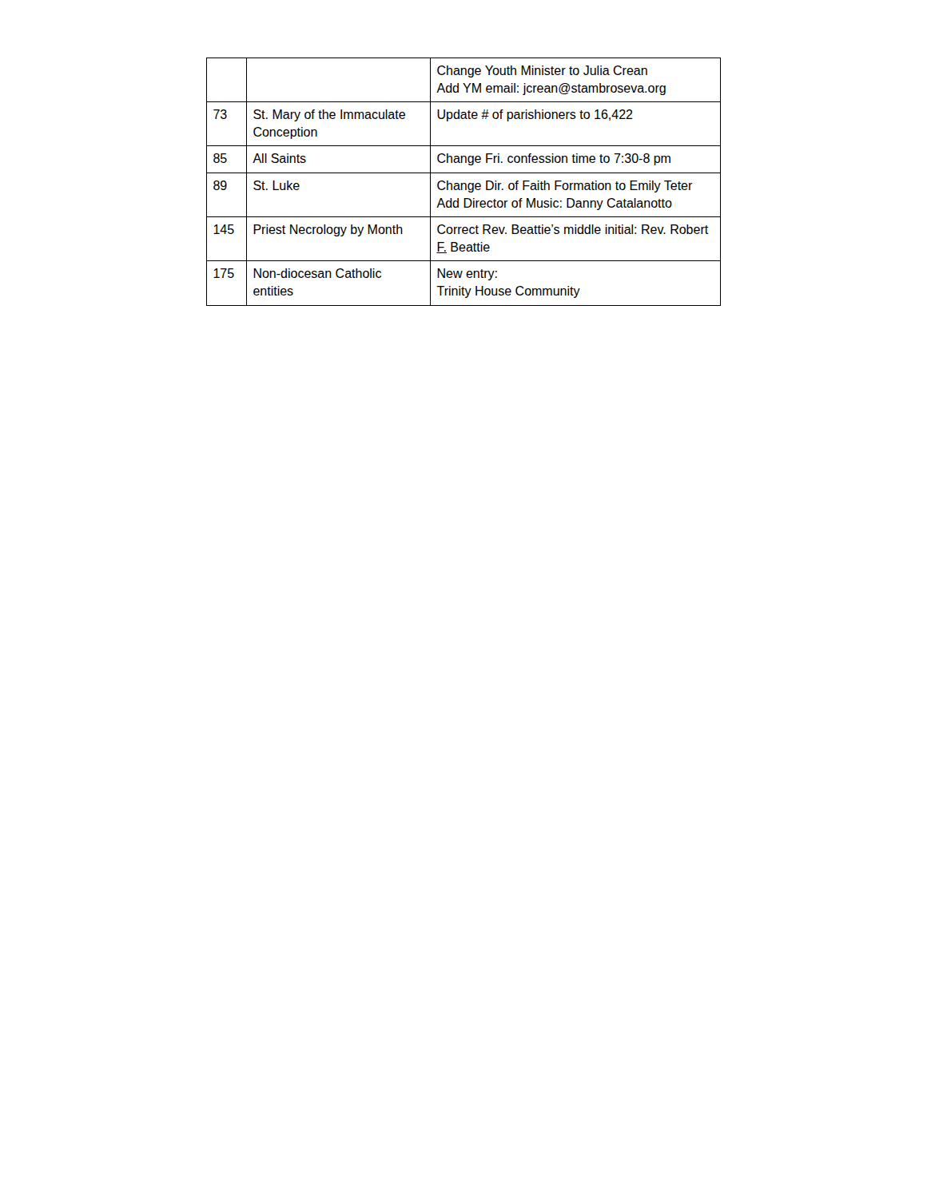| | | Change Youth Minister to Julia Crean Add YM email: jcrean@stambroseva.org |
| 73 | St. Mary of the Immaculate Conception | Update # of parishioners to 16,422 |
| 85 | All Saints | Change Fri. confession time to 7:30-8 pm |
| 89 | St. Luke | Change Dir. of Faith Formation to Emily Teter Add Director of Music: Danny Catalanotto |
| 145 | Priest Necrology by Month | Correct Rev. Beattie’s middle initial: Rev. Robert F. Beattie |
| 175 | Non-diocesan Catholic entities | New entry: Trinity House Community |